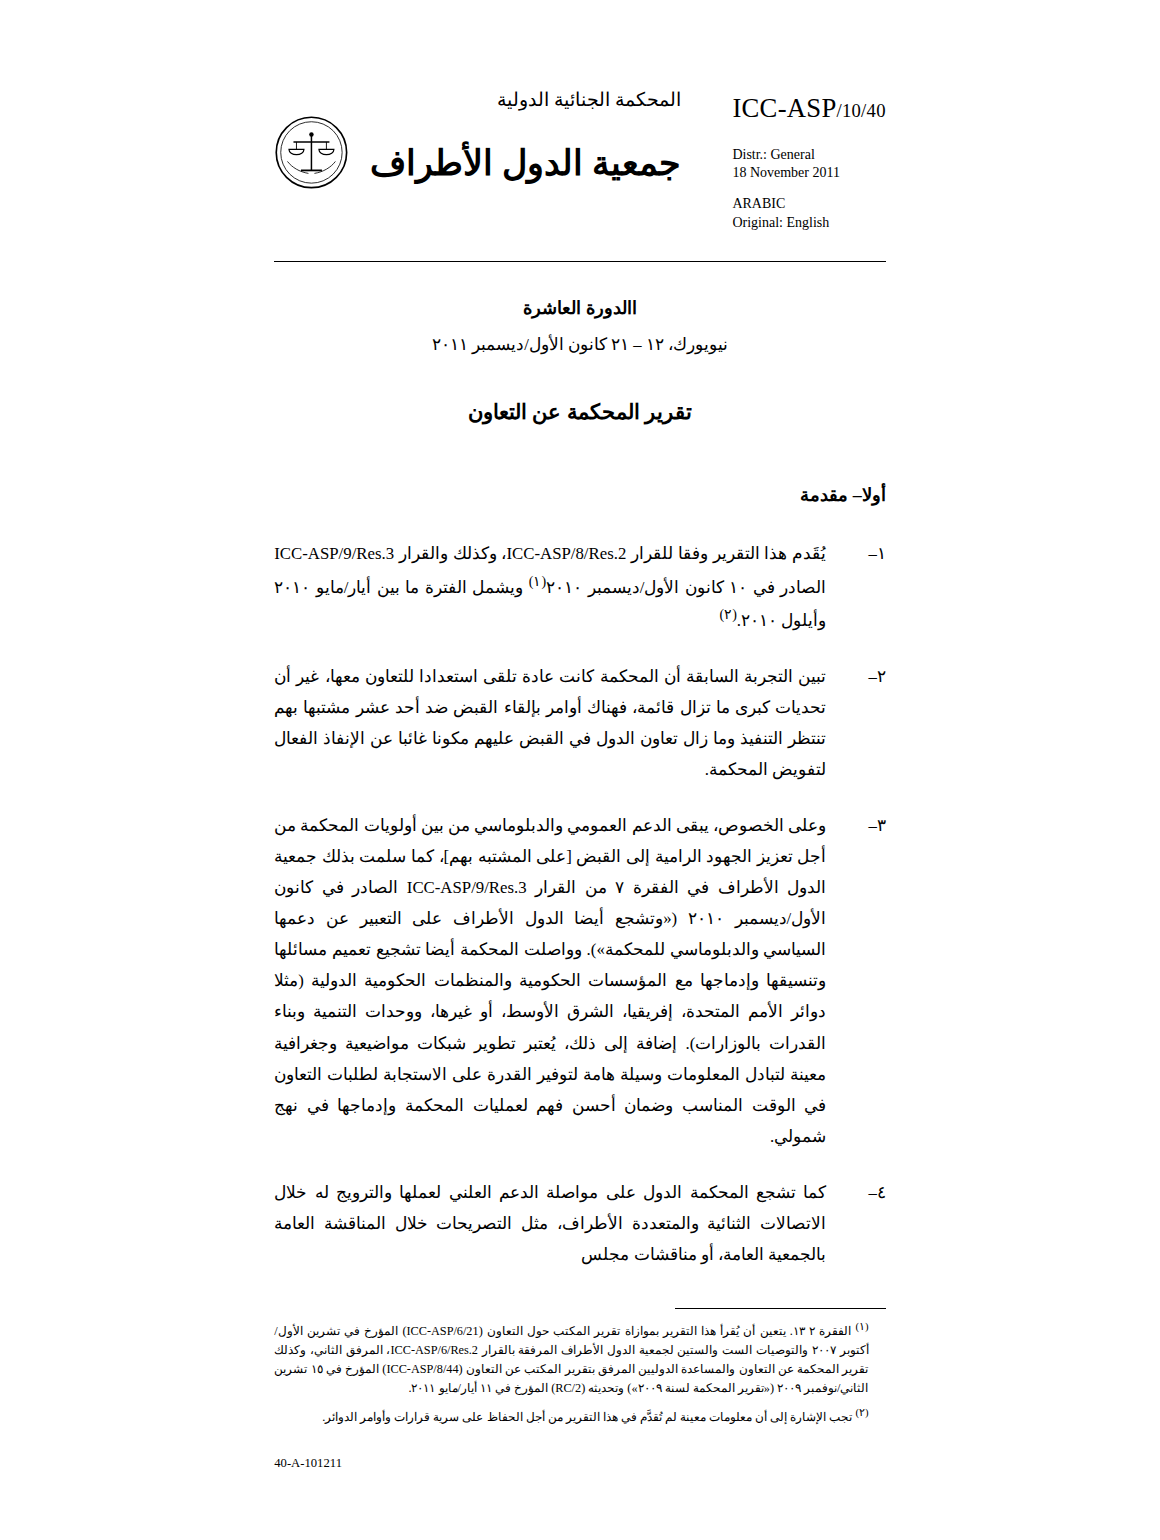ICC-ASP/10/40
Distr.: General
18 November 2011 ARABIC
Original: English
المحكمة الجنائية الدولية
جمعية الدول الأطراف
االدورة العاشرة
نيويورك، ١٢ – ٢١ كانون الأول/ديسمبر ٢٠١١
تقرير المحكمة عن التعاون
أولا– مقدمة
١– يُقَدم هذا التقرير وفقا للقرار ICC-ASP/8/Res.2، وكذلك والقرار ICC-ASP/9/Res.3 الصادر في ١٠ كانون الأول/ديسمبر ٢٠١٠(١) ويشمل الفترة ما بين أيار/مايو ٢٠١٠ وأيلول ٢٠١٠.(٢)
٢– تبين التجربة السابقة أن المحكمة كانت عادة تلقى استعدادا للتعاون معها، غير أن تحديات كبرى ما تزال قائمة، فهناك أوامر بإلقاء القبض ضد أحد عشر مشتبها بهم تنتظر التنفيذ وما زال تعاون الدول في القبض عليهم مكونا غائبا عن الإنفاذ الفعال لتفويض المحكمة.
٣– وعلى الخصوص، يبقى الدعم العمومي والدبلوماسي من بين أولويات المحكمة من أجل تعزيز الجهود الرامية إلى القبض [على المشتبه بهم]، كما سلمت بذلك جمعية الدول الأطراف في الفقرة ٧ من القرار ICC-ASP/9/Res.3 الصادر في كانون الأول/ديسمبر ٢٠١٠ («وتشجع أيضا الدول الأطراف على التعبير عن دعمها السياسي والدبلوماسي للمحكمة»). وواصلت المحكمة أيضا تشجيع تعميم مسائلها وتنسيقها وإدماجها مع المؤسسات الحكومية والمنظمات الحكومية الدولية (مثلا دوائر الأمم المتحدة، إفريقيا، الشرق الأوسط، أو غيرها، ووحدات التنمية وبناء القدرات بالوزارات). إضافة إلى ذلك، يُعتبر تطوير شبكات مواضيعية وجغرافية معينة لتبادل المعلومات وسيلة هامة لتوفير القدرة على الاستجابة لطلبات التعاون في الوقت المناسب وضمان أحسن فهم لعمليات المحكمة وإدماجها في نهج شمولي.
٤– كما تشجع المحكمة الدول على مواصلة الدعم العلني لعملها والترويج له خلال الاتصالات الثنائية والمتعددة الأطراف، مثل التصريحات خلال المناقشة العامة بالجمعية العامة، أو مناقشات مجلس
(١) الفقرة ٢ ١٣. يتعين أن يُقرأ هذا التقرير بموازاة تقرير المكتب حول التعاون (ICC-ASP/6/21) المؤرخ في تشرين الأول/أكتوبر ٢٠٠٧ والتوصيات الست والستين لجمعية الدول الأطراف المرفقة بالقرار ICC-ASP/6/Res.2، المرفق الثاني، وكذلك تقرير المحكمة عن التعاون والمساعدة الدوليين المرفق بتقرير المكتب عن التعاون (ICC-ASP/8/44) المؤرخ في ١٥ تشرين الثاني/نوفمبر ٢٠٠٩ («تقرير المحكمة لسنة ٢٠٠٩») وتحديثه (RC/2) المؤرخ في ١١ أيار/مايو ٢٠١١.
(٢) تجب الإشارة إلى أن معلومات معينة لم تُقدَّم في هذا التقرير من أجل الحفاظ على سرية قرارات وأوامر الدوائر.
40-A-101211